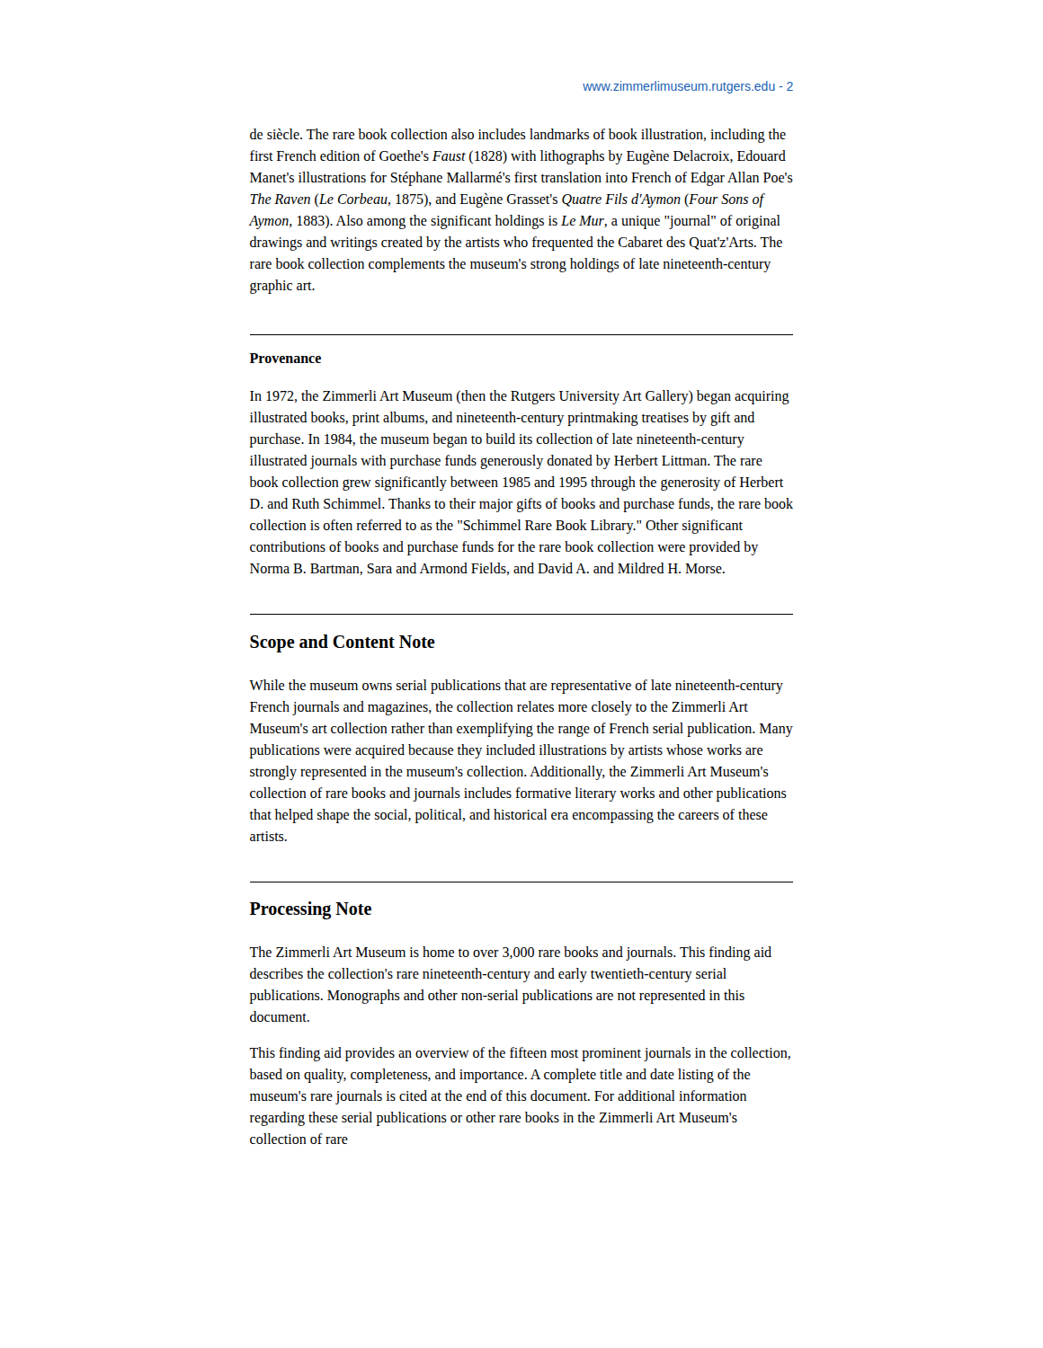www.zimmerlimuseum.rutgers.edu - 2
de siècle. The rare book collection also includes landmarks of book illustration, including the first French edition of Goethe's Faust (1828) with lithographs by Eugène Delacroix, Edouard Manet's illustrations for Stéphane Mallarmé's first translation into French of Edgar Allan Poe's The Raven (Le Corbeau, 1875), and Eugène Grasset's Quatre Fils d'Aymon (Four Sons of Aymon, 1883). Also among the significant holdings is Le Mur, a unique "journal" of original drawings and writings created by the artists who frequented the Cabaret des Quat'z'Arts. The rare book collection complements the museum's strong holdings of late nineteenth-century graphic art.
Provenance
In 1972, the Zimmerli Art Museum (then the Rutgers University Art Gallery) began acquiring illustrated books, print albums, and nineteenth-century printmaking treatises by gift and purchase. In 1984, the museum began to build its collection of late nineteenth-century illustrated journals with purchase funds generously donated by Herbert Littman. The rare book collection grew significantly between 1985 and 1995 through the generosity of Herbert D. and Ruth Schimmel. Thanks to their major gifts of books and purchase funds, the rare book collection is often referred to as the "Schimmel Rare Book Library." Other significant contributions of books and purchase funds for the rare book collection were provided by Norma B. Bartman, Sara and Armond Fields, and David A. and Mildred H. Morse.
Scope and Content Note
While the museum owns serial publications that are representative of late nineteenth-century French journals and magazines, the collection relates more closely to the Zimmerli Art Museum's art collection rather than exemplifying the range of French serial publication. Many publications were acquired because they included illustrations by artists whose works are strongly represented in the museum's collection. Additionally, the Zimmerli Art Museum's collection of rare books and journals includes formative literary works and other publications that helped shape the social, political, and historical era encompassing the careers of these artists.
Processing Note
The Zimmerli Art Museum is home to over 3,000 rare books and journals. This finding aid describes the collection's rare nineteenth-century and early twentieth-century serial publications. Monographs and other non-serial publications are not represented in this document.
This finding aid provides an overview of the fifteen most prominent journals in the collection, based on quality, completeness, and importance. A complete title and date listing of the museum's rare journals is cited at the end of this document. For additional information regarding these serial publications or other rare books in the Zimmerli Art Museum's collection of rare